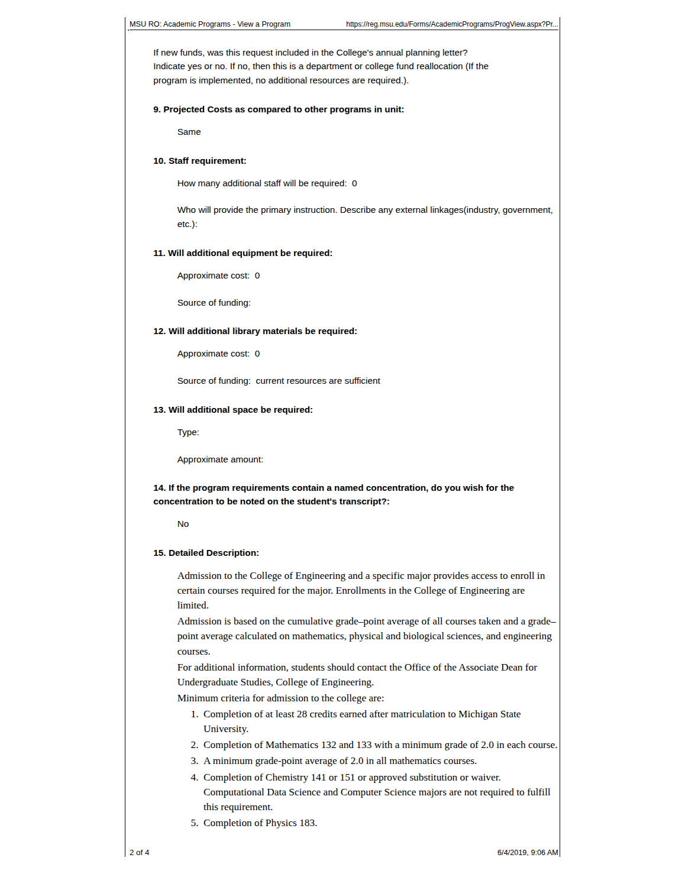MSU RO: Academic Programs - View a Program
https://reg.msu.edu/Forms/AcademicPrograms/ProgView.aspx?Pr...
If new funds, was this request included in the College's annual planning letter? Indicate yes or no. If no, then this is a department or college fund reallocation (If the program is implemented, no additional resources are required.).
9. Projected Costs as compared to other programs in unit:
Same
10. Staff requirement:
How many additional staff will be required: 0
Who will provide the primary instruction. Describe any external linkages(industry, government, etc.):
11. Will additional equipment be required:
Approximate cost: 0
Source of funding:
12. Will additional library materials be required:
Approximate cost: 0
Source of funding: current resources are sufficient
13. Will additional space be required:
Type:
Approximate amount:
14. If the program requirements contain a named concentration, do you wish for the concentration to be noted on the student's transcript?:
No
15. Detailed Description:
Admission to the College of Engineering and a specific major provides access to enroll in certain courses required for the major. Enrollments in the College of Engineering are limited.
Admission is based on the cumulative grade–point average of all courses taken and a grade–point average calculated on mathematics, physical and biological sciences, and engineering courses.
For additional information, students should contact the Office of the Associate Dean for Undergraduate Studies, College of Engineering.
Minimum criteria for admission to the college are:
Completion of at least 28 credits earned after matriculation to Michigan State University.
Completion of Mathematics 132 and 133 with a minimum grade of 2.0 in each course.
A minimum grade-point average of 2.0 in all mathematics courses.
Completion of Chemistry 141 or 151 or approved substitution or waiver. Computational Data Science and Computer Science majors are not required to fulfill this requirement.
Completion of Physics 183.
2 of 4
6/4/2019, 9:06 AM